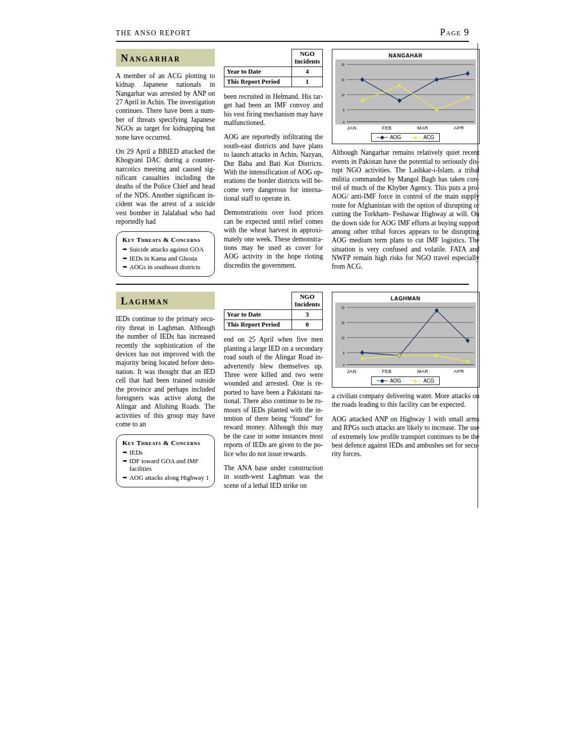THE ANSO REPORT
Page 9
Nangarhar
A member of an ACG plotting to kidnap Japanese nationals in Nangarhar was arrested by ANP on 27 April in Achin. The investigation continues. There have been a number of threats specifying Japanese NGOs as target for kidnapping but none have occurred.
On 29 April a BBIED attacked the Khogyani DAC during a counter-narcotics meeting and caused significant casualties including the deaths of the Police Chief and head of the NDS. Another significant incident was the arrest of a suicide vest bomber in Jalalabad who had reportedly had
Key Threats & Concerns
Suicide attacks against GOA
IEDs in Kama and Ghosta
AOGs in southeast districts
| | NGO Incidents |
| Year to Date | 4 |
| This Report Period | 1 |
been recruited in Helmand. His target had been an IMF convoy and his vest firing mechanism may have malfunctioned.
AOG are reportedly infiltrating the south-east districts and have plans to launch attacks in Achin, Nazyan, Dur Baba and Bati Kot Districts. With the intensification of AOG operations the border districts will become very dangerous for international staff to operate in.
Demonstrations over food prices can be expected until relief comes with the wheat harvest in approximately one week. These demonstrations may be used as cover for AOG activity in the hope rioting discredits the government.
NANGAHAR
20 15 10 5 0
JAN FEB MAR APR
AOG ACG
Although Nangarhar remains relatively quiet recent events in Pakistan have the potential to seriously disrupt NGO activities. The Lashkar-i-Islam, a tribal militia commanded by Mangol Bagh has taken control of much of the Khyber Agency. This puts a pro-AOG/ anti-IMF force in control of the main supply route for Afghanistan with the option of disrupting or cutting the Torkham- Peshawar Highway at will. On the down side for AOG IMF efforts at buying support among other tribal forces appears to be disrupting AOG medium term plans to cut IMF logistics. The situation is very confused and volatile. FATA and NWFP remain high risks for NGO travel especially from ACG.
Laghman
IEDs continue to the primary security threat in Laghman. Although the number of IEDs has increased recently the sophistication of the devices has not improved with the majority being located before detonation. It was thought that an IED cell that had been trained outside the province and perhaps included foreigners was active along the Alingar and Alishing Roads. The activities of this group may have come to an
Key Threats & Concerns
IEDs
IDF toward GOA and IMF facilities
AOG attacks along Highway 1
| | NGO Incidents |
| Year to Date | 3 |
| This Report Period | 0 |
end on 25 April when five men planting a large IED on a secondary road south of the Alingar Road inadvertently blew themselves up. Three were killed and two were wounded and arrested. One is reported to have been a Pakistani national. There also continue to be rumours of IEDs planted with the intention of there being “found” for reward money. Although this may be the case in some instances most reports of IEDs are given to the police who do not issue rewards.
The ANA base under construction in south-west Laghman was the scene of a lethal IED strike on
LAGHMAN
20 15 10 5 0
JAN FEB MAR APR
AOG ACG
a civilian company delivering water. More attacks on the roads leading to this facility can be expected.
AOG attacked ANP on Highway 1 with small arms and RPGs such attacks are likely to increase. The use of extremely low profile transport continues to be the best defence against IEDs and ambushes set for security forces.